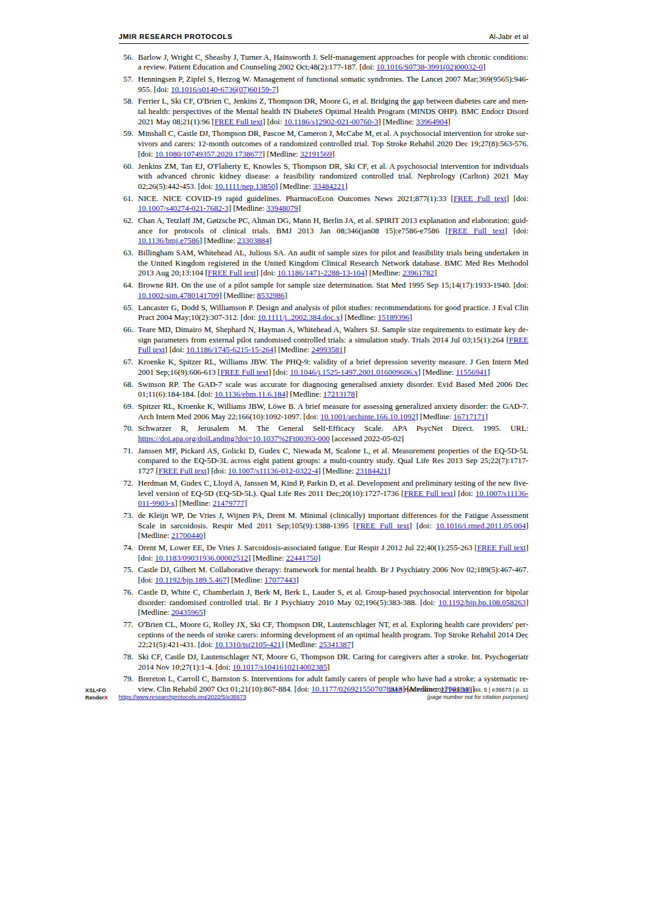JMIR RESEARCH PROTOCOLS
Al-Jabr et al
56. Barlow J, Wright C, Sheasby J, Turner A, Hainsworth J. Self-management approaches for people with chronic conditions: a review. Patient Education and Counseling 2002 Oct;48(2):177-187. [doi: 10.1016/S0738-3991(02)00032-0]
57. Henningsen P, Zipfel S, Herzog W. Management of functional somatic syndromes. The Lancet 2007 Mar;369(9565):946-955. [doi: 10.1016/s0140-6736(07)60159-7]
58. Ferrier L, Ski CF, O'Brien C, Jenkins Z, Thompson DR, Moore G, et al. Bridging the gap between diabetes care and mental health: perspectives of the Mental health IN DiabeteS Optimal Health Program (MINDS OHP). BMC Endocr Disord 2021 May 08;21(1):96 [FREE Full text] [doi: 10.1186/s12902-021-00760-3] [Medline: 33964904]
59. Minshall C, Castle DJ, Thompson DR, Pascoe M, Cameron J, McCabe M, et al. A psychosocial intervention for stroke survivors and carers: 12-month outcomes of a randomized controlled trial. Top Stroke Rehabil 2020 Dec 19;27(8):563-576. [doi: 10.1080/10749357.2020.1738677] [Medline: 32191569]
60. Jenkins ZM, Tan EJ, O'Flaherty E, Knowles S, Thompson DR, Ski CF, et al. A psychosocial intervention for individuals with advanced chronic kidney disease: a feasibility randomized controlled trial. Nephrology (Carlton) 2021 May 02;26(5):442-453. [doi: 10.1111/nep.13850] [Medline: 33484221]
61. NICE. NICE COVID-19 rapid guidelines. PharmacoEcon Outcomes News 2021;877(1):33 [FREE Full text] [doi: 10.1007/s40274-021-7682-3] [Medline: 33948079]
62. Chan A, Tetzlaff JM, Gøtzsche PC, Altman DG, Mann H, Berlin JA, et al. SPIRIT 2013 explanation and elaboration: guidance for protocols of clinical trials. BMJ 2013 Jan 08;346(jan08 15):e7586-e7586 [FREE Full text] [doi: 10.1136/bmj.e7586] [Medline: 23303884]
63. Billingham SAM, Whitehead AL, Julious SA. An audit of sample sizes for pilot and feasibility trials being undertaken in the United Kingdom registered in the United Kingdom Clinical Research Network database. BMC Med Res Methodol 2013 Aug 20;13:104 [FREE Full text] [doi: 10.1186/1471-2288-13-104] [Medline: 23961782]
64. Browne RH. On the use of a pilot sample for sample size determination. Stat Med 1995 Sep 15;14(17):1933-1940. [doi: 10.1002/sim.4780141709] [Medline: 8532986]
65. Lancaster G, Dodd S, Williamson P. Design and analysis of pilot studies: recommendations for good practice. J Eval Clin Pract 2004 May;10(2):307-312. [doi: 10.1111/j..2002.384.doc.x] [Medline: 15189396]
66. Teare MD, Dimairo M, Shephard N, Hayman A, Whitehead A, Walters SJ. Sample size requirements to estimate key design parameters from external pilot randomised controlled trials: a simulation study. Trials 2014 Jul 03;15(1):264 [FREE Full text] [doi: 10.1186/1745-6215-15-264] [Medline: 24993581]
67. Kroenke K, Spitzer RL, Williams JBW. The PHQ-9: validity of a brief depression severity measure. J Gen Intern Med 2001 Sep;16(9):606-613 [FREE Full text] [doi: 10.1046/j.1525-1497.2001.016009606.x] [Medline: 11556941]
68. Swinson RP. The GAD-7 scale was accurate for diagnosing generalised anxiety disorder. Evid Based Med 2006 Dec 01;11(6):184-184. [doi: 10.1136/ebm.11.6.184] [Medline: 17213178]
69. Spitzer RL, Kroenke K, Williams JBW, Löwe B. A brief measure for assessing generalized anxiety disorder: the GAD-7. Arch Intern Med 2006 May 22;166(10):1092-1097. [doi: 10.1001/archinte.166.10.1092] [Medline: 16717171]
70. Schwarzer R, Jerusalem M. The General Self-Efficacy Scale. APA PsycNet Direct. 1995. URL: https://doi.apa.org/doiLanding?doi=10.1037%2Ft00393-000 [accessed 2022-05-02]
71. Janssen MF, Pickard AS, Golicki D, Gudex C, Niewada M, Scalone L, et al. Measurement properties of the EQ-5D-5L compared to the EQ-5D-3L across eight patient groups: a multi-country study. Qual Life Res 2013 Sep 25;22(7):1717-1727 [FREE Full text] [doi: 10.1007/s11136-012-0322-4] [Medline: 23184421]
72. Herdman M, Gudex C, Lloyd A, Janssen M, Kind P, Parkin D, et al. Development and preliminary testing of the new five-level version of EQ-5D (EQ-5D-5L). Qual Life Res 2011 Dec;20(10):1727-1736 [FREE Full text] [doi: 10.1007/s11136-011-9903-x] [Medline: 21479777]
73. de Kleijn WP, De Vries J, Wijnen PA, Drent M. Minimal (clinically) important differences for the Fatigue Assessment Scale in sarcoidosis. Respir Med 2011 Sep;105(9):1388-1395 [FREE Full text] [doi: 10.1016/j.rmed.2011.05.004] [Medline: 21700440]
74. Drent M, Lower EE, De Vries J. Sarcoidosis-associated fatigue. Eur Respir J 2012 Jul 22;40(1):255-263 [FREE Full text] [doi: 10.1183/09031936.00002512] [Medline: 22441750]
75. Castle DJ, Gilbert M. Collaborative therapy: framework for mental health. Br J Psychiatry 2006 Nov 02;189(5):467-467. [doi: 10.1192/bjp.189.5.467] [Medline: 17077443]
76. Castle D, White C, Chamberlain J, Berk M, Berk L, Lauder S, et al. Group-based psychosocial intervention for bipolar disorder: randomised controlled trial. Br J Psychiatry 2010 May 02;196(5):383-388. [doi: 10.1192/bjp.bp.108.058263] [Medline: 20435965]
77. O'Brien CL, Moore G, Rolley JX, Ski CF, Thompson DR, Lautenschlager NT, et al. Exploring health care providers' perceptions of the needs of stroke carers: informing development of an optimal health program. Top Stroke Rehabil 2014 Dec 22;21(5):421-431. [doi: 10.1310/tsr2105-421] [Medline: 25341387]
78. Ski CF, Castle DJ, Lautenschlager NT, Moore G, Thompson DR. Caring for caregivers after a stroke. Int. Psychogeriatr 2014 Nov 10;27(1):1-4. [doi: 10.1017/s1041610214002385]
79. Brereton L, Carroll C, Barnston S. Interventions for adult family carers of people who have had a stroke: a systematic review. Clin Rehabil 2007 Oct 01;21(10):867-884. [doi: 10.1177/0269215507078313] [Medline: 17981846]
XSL•FO
RenderX
https://www.researchprotocols.org/2022/5/e36673
JMIR Res Protoc 2022 | vol. 11 | iss. 5 | e36673 | p. 11
(page number not for citation purposes)